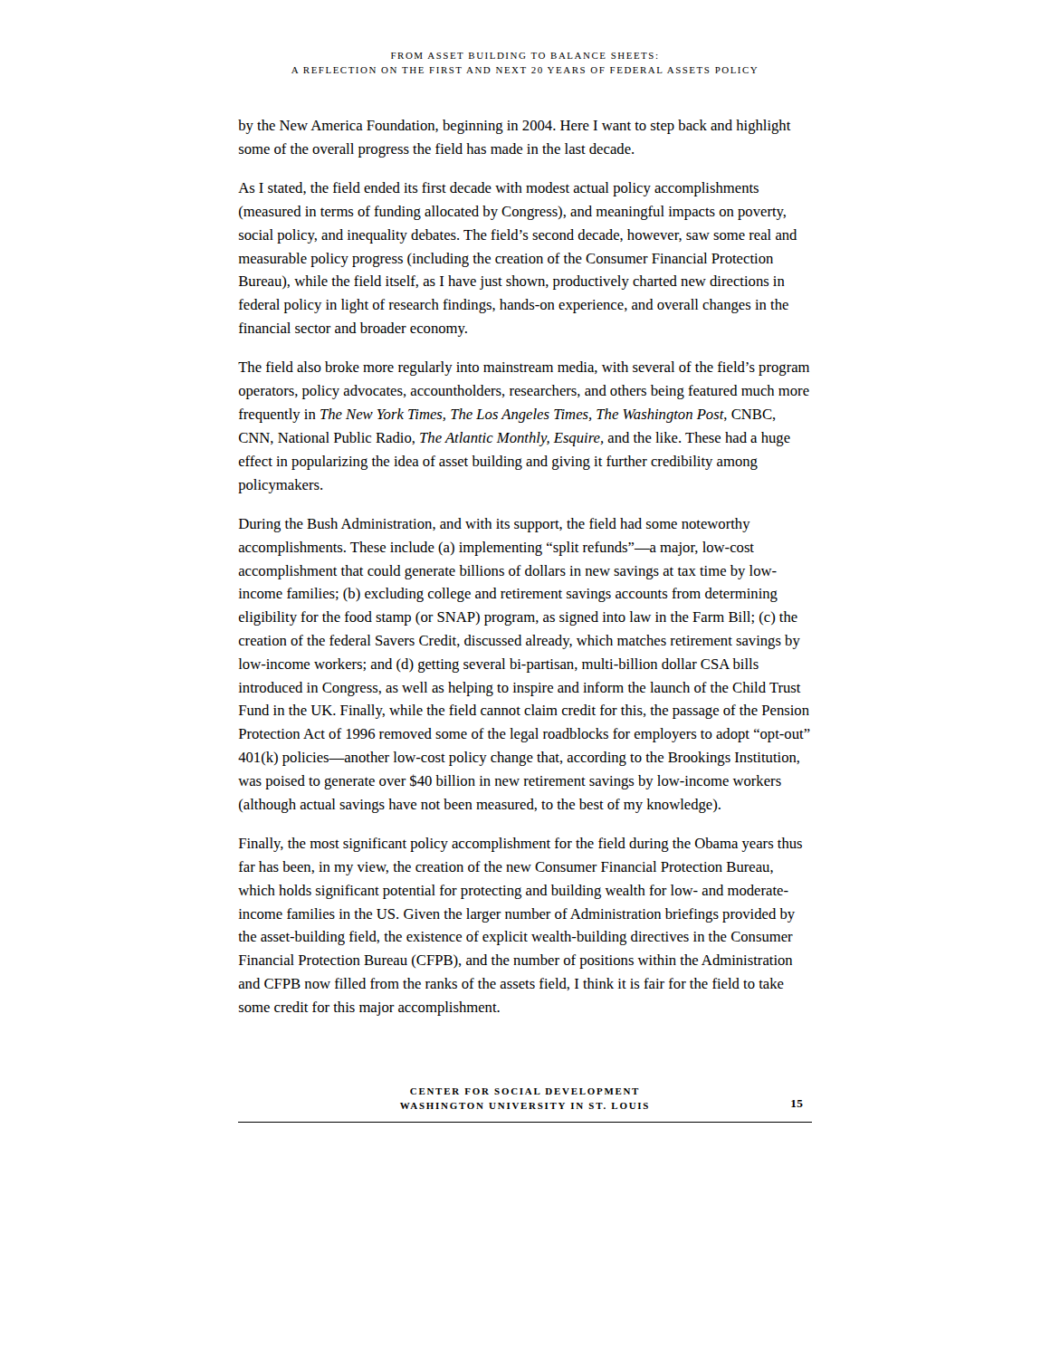From Asset Building to Balance Sheets: A Reflection on the First and Next 20 Years of Federal Assets Policy
by the New America Foundation, beginning in 2004. Here I want to step back and highlight some of the overall progress the field has made in the last decade.
As I stated, the field ended its first decade with modest actual policy accomplishments (measured in terms of funding allocated by Congress), and meaningful impacts on poverty, social policy, and inequality debates. The field’s second decade, however, saw some real and measurable policy progress (including the creation of the Consumer Financial Protection Bureau), while the field itself, as I have just shown, productively charted new directions in federal policy in light of research findings, hands-on experience, and overall changes in the financial sector and broader economy.
The field also broke more regularly into mainstream media, with several of the field’s program operators, policy advocates, accountholders, researchers, and others being featured much more frequently in The New York Times, The Los Angeles Times, The Washington Post, CNBC, CNN, National Public Radio, The Atlantic Monthly, Esquire, and the like. These had a huge effect in popularizing the idea of asset building and giving it further credibility among policymakers.
During the Bush Administration, and with its support, the field had some noteworthy accomplishments. These include (a) implementing “split refunds”—a major, low-cost accomplishment that could generate billions of dollars in new savings at tax time by low-income families; (b) excluding college and retirement savings accounts from determining eligibility for the food stamp (or SNAP) program, as signed into law in the Farm Bill; (c) the creation of the federal Savers Credit, discussed already, which matches retirement savings by low-income workers; and (d) getting several bi-partisan, multi-billion dollar CSA bills introduced in Congress, as well as helping to inspire and inform the launch of the Child Trust Fund in the UK. Finally, while the field cannot claim credit for this, the passage of the Pension Protection Act of 1996 removed some of the legal roadblocks for employers to adopt “opt-out” 401(k) policies—another low-cost policy change that, according to the Brookings Institution, was poised to generate over $40 billion in new retirement savings by low-income workers (although actual savings have not been measured, to the best of my knowledge).
Finally, the most significant policy accomplishment for the field during the Obama years thus far has been, in my view, the creation of the new Consumer Financial Protection Bureau, which holds significant potential for protecting and building wealth for low- and moderate-income families in the US. Given the larger number of Administration briefings provided by the asset-building field, the existence of explicit wealth-building directives in the Consumer Financial Protection Bureau (CFPB), and the number of positions within the Administration and CFPB now filled from the ranks of the assets field, I think it is fair for the field to take some credit for this major accomplishment.
Center for Social Development
Washington University in St. Louis
15